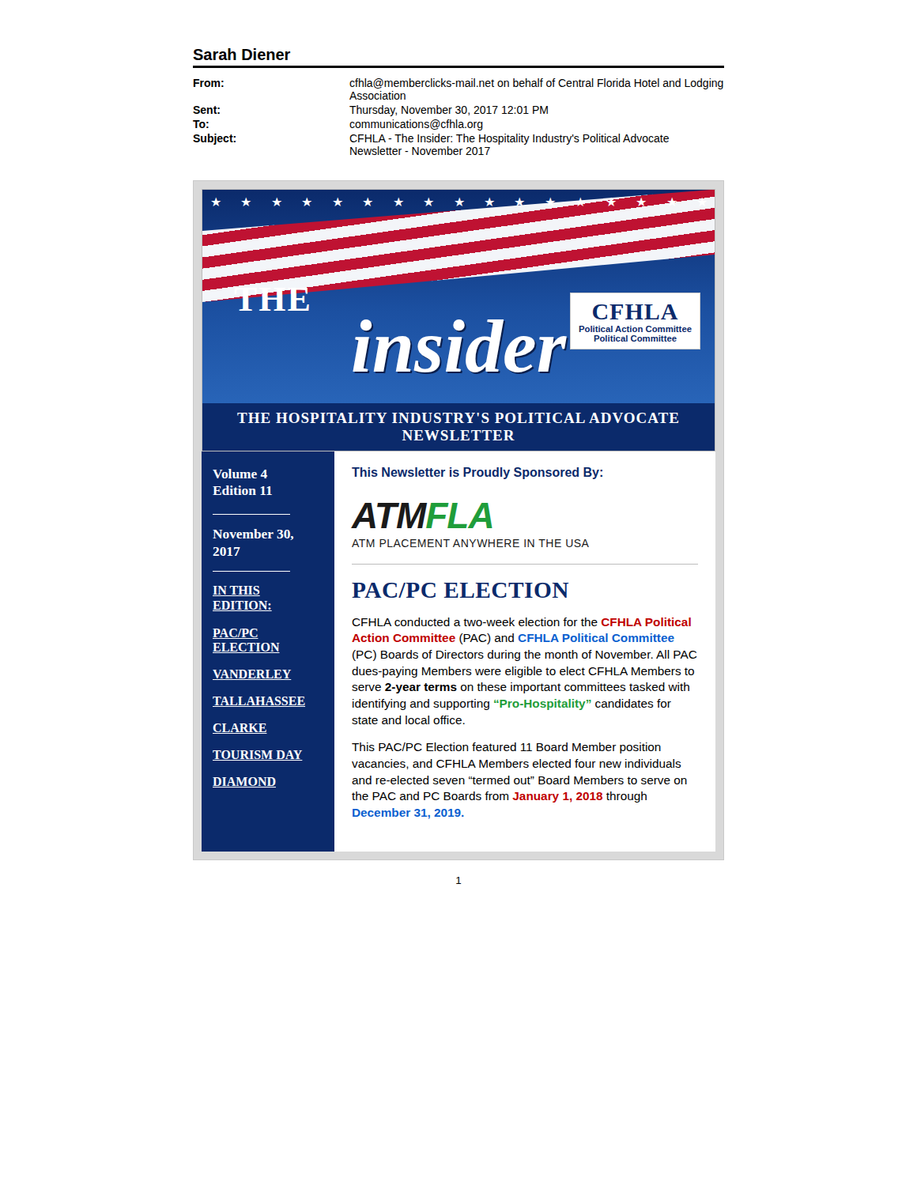Sarah Diener
| From: | cfhla@memberclicks-mail.net on behalf of Central Florida Hotel and Lodging Association |
| Sent: | Thursday, November 30, 2017 12:01 PM |
| To: | communications@cfhla.org |
| Subject: | CFHLA - The Insider: The Hospitality Industry's Political Advocate Newsletter - November 2017 |
★ ★ ★ ★ ★ ★ ★ ★ ★ ★ ★ ★ ★ ★ ★ ★ ★ ★ ★ ★ ★ ★ ★ ★ ★ ★ ★ ★
THE insider
CFHLA
Political Action Committee
Political Committee
THE HOSPITALITY INDUSTRY'S POLITICAL ADVOCATE NEWSLETTER
Volume 4
Edition 11
November 30,
2017
IN THIS
EDITION:
PAC/PC
ELECTION
VANDERLEY
TALLAHASSEE
CLARKE
TOURISM DAY
DIAMOND
This Newsletter is Proudly Sponsored By:
ATM FLA
ATM PLACEMENT ANYWHERE IN THE USA
PAC/PC ELECTION
CFHLA conducted a two-week election for the CFHLA Political Action Committee (PAC) and CFHLA Political Committee (PC) Boards of Directors during the month of November. All PAC dues-paying Members were eligible to elect CFHLA Members to serve 2-year terms on these important committees tasked with identifying and supporting “Pro-Hospitality” candidates for state and local office.
This PAC/PC Election featured 11 Board Member position vacancies, and CFHLA Members elected four new individuals and re-elected seven “termed out” Board Members to serve on the PAC and PC Boards from January 1, 2018 through December 31, 2019.
1